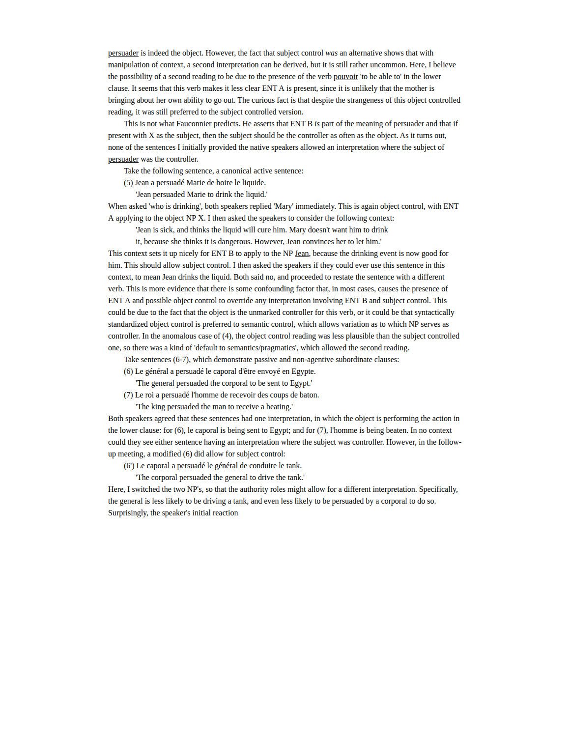persuader is indeed the object. However, the fact that subject control was an alternative shows that with manipulation of context, a second interpretation can be derived, but it is still rather uncommon. Here, I believe the possibility of a second reading to be due to the presence of the verb pouvoir 'to be able to' in the lower clause. It seems that this verb makes it less clear ENT A is present, since it is unlikely that the mother is bringing about her own ability to go out. The curious fact is that despite the strangeness of this object controlled reading, it was still preferred to the subject controlled version.
This is not what Fauconnier predicts. He asserts that ENT B is part of the meaning of persuader and that if present with X as the subject, then the subject should be the controller as often as the object. As it turns out, none of the sentences I initially provided the native speakers allowed an interpretation where the subject of persuader was the controller.
Take the following sentence, a canonical active sentence:
(5) Jean a persuadé Marie de boire le liquide.
'Jean persuaded Marie to drink the liquid.'
When asked 'who is drinking', both speakers replied 'Mary' immediately. This is again object control, with ENT A applying to the object NP X. I then asked the speakers to consider the following context:
'Jean is sick, and thinks the liquid will cure him. Mary doesn't want him to drink
it, because she thinks it is dangerous. However, Jean convinces her to let him.'
This context sets it up nicely for ENT B to apply to the NP Jean, because the drinking event is now good for him. This should allow subject control. I then asked the speakers if they could ever use this sentence in this context, to mean Jean drinks the liquid. Both said no, and proceeded to restate the sentence with a different verb. This is more evidence that there is some confounding factor that, in most cases, causes the presence of ENT A and possible object control to override any interpretation involving ENT B and subject control. This could be due to the fact that the object is the unmarked controller for this verb, or it could be that syntactically standardized object control is preferred to semantic control, which allows variation as to which NP serves as controller. In the anomalous case of (4), the object control reading was less plausible than the subject controlled one, so there was a kind of 'default to semantics/pragmatics', which allowed the second reading.
Take sentences (6-7), which demonstrate passive and non-agentive subordinate clauses:
(6) Le général a persuadé le caporal d'être envoyé en Egypte.
'The general persuaded the corporal to be sent to Egypt.'
(7) Le roi a persuadé l'homme de recevoir des coups de baton.
'The king persuaded the man to receive a beating.'
Both speakers agreed that these sentences had one interpretation, in which the object is performing the action in the lower clause: for (6), le caporal is being sent to Egypt; and for (7), l'homme is being beaten. In no context could they see either sentence having an interpretation where the subject was controller. However, in the follow-up meeting, a modified (6) did allow for subject control:
(6') Le caporal a persuadé le général de conduire le tank.
'The corporal persuaded the general to drive the tank.'
Here, I switched the two NP's, so that the authority roles might allow for a different interpretation. Specifically, the general is less likely to be driving a tank, and even less likely to be persuaded by a corporal to do so. Surprisingly, the speaker's initial reaction